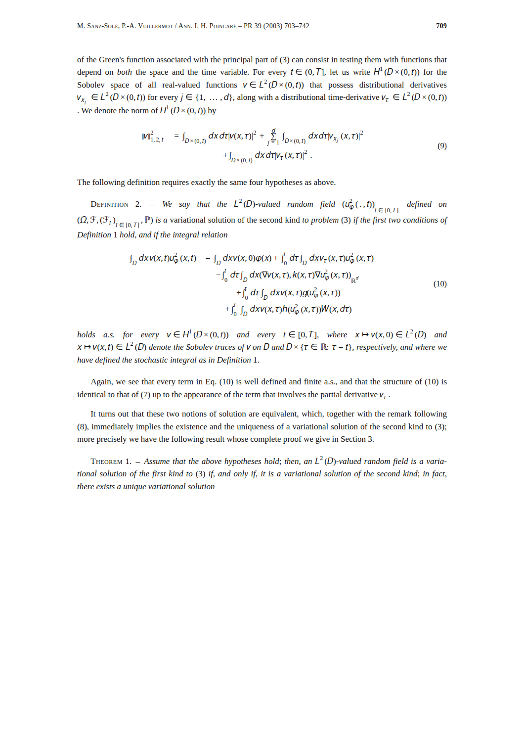M. Sanz-Solé, P.-A. Vuillermot / Ann. I. H. Poincaré – PR 39 (2003) 703–742 709
of the Green's function associated with the principal part of (3) can consist in testing them with functions that depend on both the space and the time variable. For every t∈(0,T], let us write H1(D×(0,t)) for the Sobolev space of all real-valued functions v∈L2(D×(0,t)) that possess distributional derivatives vxj∈L2(D×(0,t)) for every j∈{1,…,d}, along with a distributional time-derivative vτ∈L2(D×(0,t)). We denote the norm of H1(D×(0,t)) by
‖v‖1,2,t2 = ∫D×(0,t) dxdτ |v(x,τ)|2 + ∑j=1d ∫D×(0,t) dxdτ |vxj(x,τ)|2 + ∫D×(0,t) dxdτ |vτ(x,τ)|2 .
(9)
The following definition requires exactly the same four hypotheses as above.
Definition 2. – We say that the L2(D)-valued random field (uφ2(.,t))t∈[0,T] defined on (Ω,ℱ,(ℱt)t∈[0,T],ℙ) is a variational solution of the second kind to problem (3) if the first two conditions of Definition 1 hold, and if the integral relation
∫Ddxv(x,t)uφ2(x,t) = ∫Ddxv(x,0)φ(x) + ∫0tdτ ∫Ddxvτ(x,τ)uφ2(x,τ) − ∫0tdτ ∫Ddx (∇v(x,τ),k(x,τ)∇uφ2(x,τ))ℝd + ∫0tdτ ∫Ddxv(x,τ)g(uφ2(x,τ)) + ∫0t∫Ddxv(x,τ)h(uφ2(x,τ))W(x,dτ)
(10)
holds a.s. for every v∈H1(D×(0,t)) and every t∈[0,T], where x↦v(x,0)∈L2(D) and x↦v(x,t)∈L2(D) denote the Sobolev traces of v on D and D×{τ∈ℝ:τ=t}, respectively, and where we have defined the stochastic integral as in Definition 1.
Again, we see that every term in Eq. (10) is well defined and finite a.s., and that the structure of (10) is identical to that of (7) up to the appearance of the term that involves the partial derivative vτ.
It turns out that these two notions of solution are equivalent, which, together with the remark following (8), immediately implies the existence and the uniqueness of a variational solution of the second kind to (3); more precisely we have the following result whose complete proof we give in Section 3.
Theorem 1. – Assume that the above hypotheses hold; then, an L2(D)-valued random field is a variational solution of the first kind to (3) if, and only if, it is a variational solution of the second kind; in fact, there exists a unique variational solution